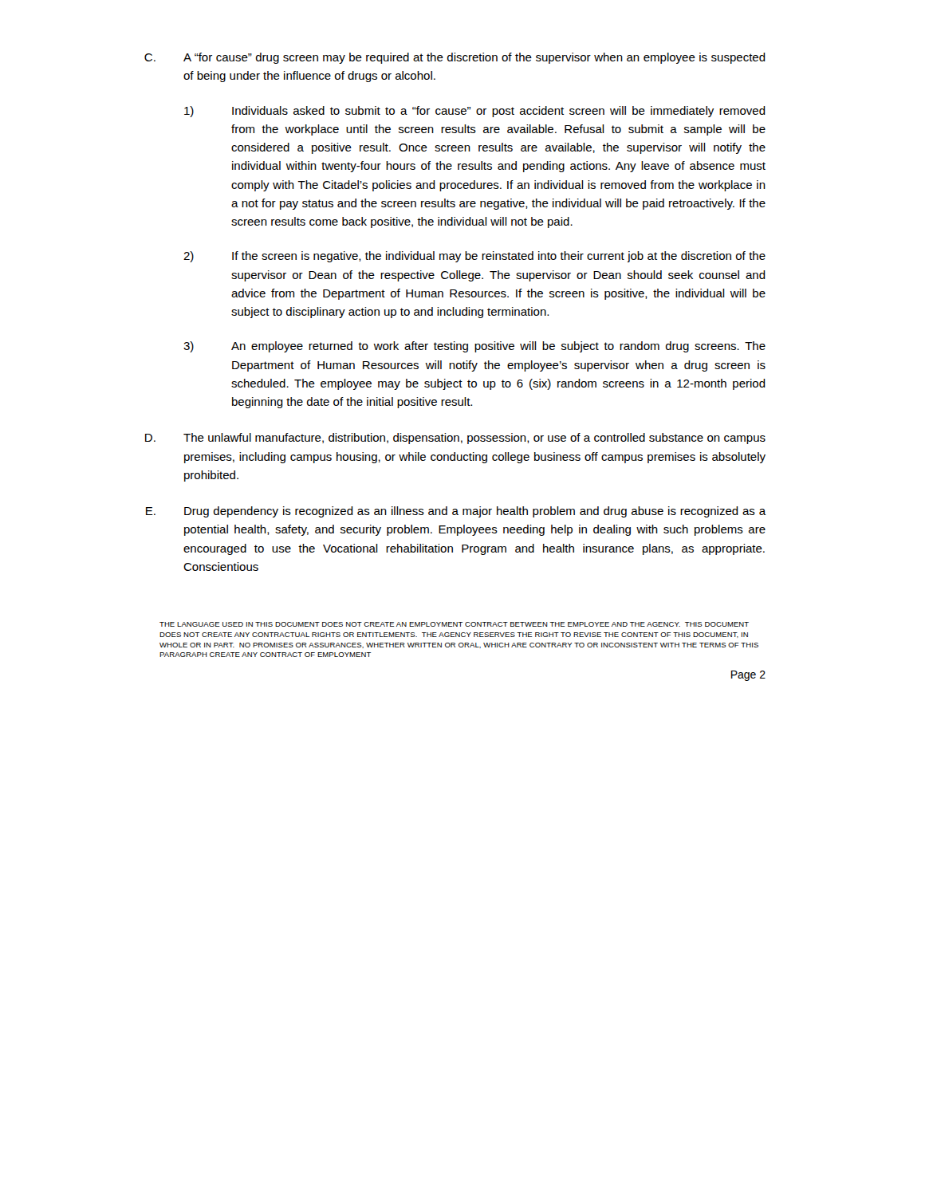A “for cause” drug screen may be required at the discretion of the supervisor when an employee is suspected of being under the influence of drugs or alcohol.
Individuals asked to submit to a “for cause” or post accident screen will be immediately removed from the workplace until the screen results are available. Refusal to submit a sample will be considered a positive result. Once screen results are available, the supervisor will notify the individual within twenty-four hours of the results and pending actions. Any leave of absence must comply with The Citadel’s policies and procedures. If an individual is removed from the workplace in a not for pay status and the screen results are negative, the individual will be paid retroactively. If the screen results come back positive, the individual will not be paid.
If the screen is negative, the individual may be reinstated into their current job at the discretion of the supervisor or Dean of the respective College. The supervisor or Dean should seek counsel and advice from the Department of Human Resources. If the screen is positive, the individual will be subject to disciplinary action up to and including termination.
An employee returned to work after testing positive will be subject to random drug screens. The Department of Human Resources will notify the employee’s supervisor when a drug screen is scheduled. The employee may be subject to up to 6 (six) random screens in a 12-month period beginning the date of the initial positive result.
The unlawful manufacture, distribution, dispensation, possession, or use of a controlled substance on campus premises, including campus housing, or while conducting college business off campus premises is absolutely prohibited.
Drug dependency is recognized as an illness and a major health problem and drug abuse is recognized as a potential health, safety, and security problem. Employees needing help in dealing with such problems are encouraged to use the Vocational rehabilitation Program and health insurance plans, as appropriate. Conscientious
The language used in this document does not create an employment contract between the employee and the agency. This document does not create any contractual rights or entitlements. The agency reserves the right to revise the content of this document, in whole or in part. No promises or assurances, whether written or oral, which are contrary to or inconsistent with the terms of this paragraph create any contract of employment
Page 2